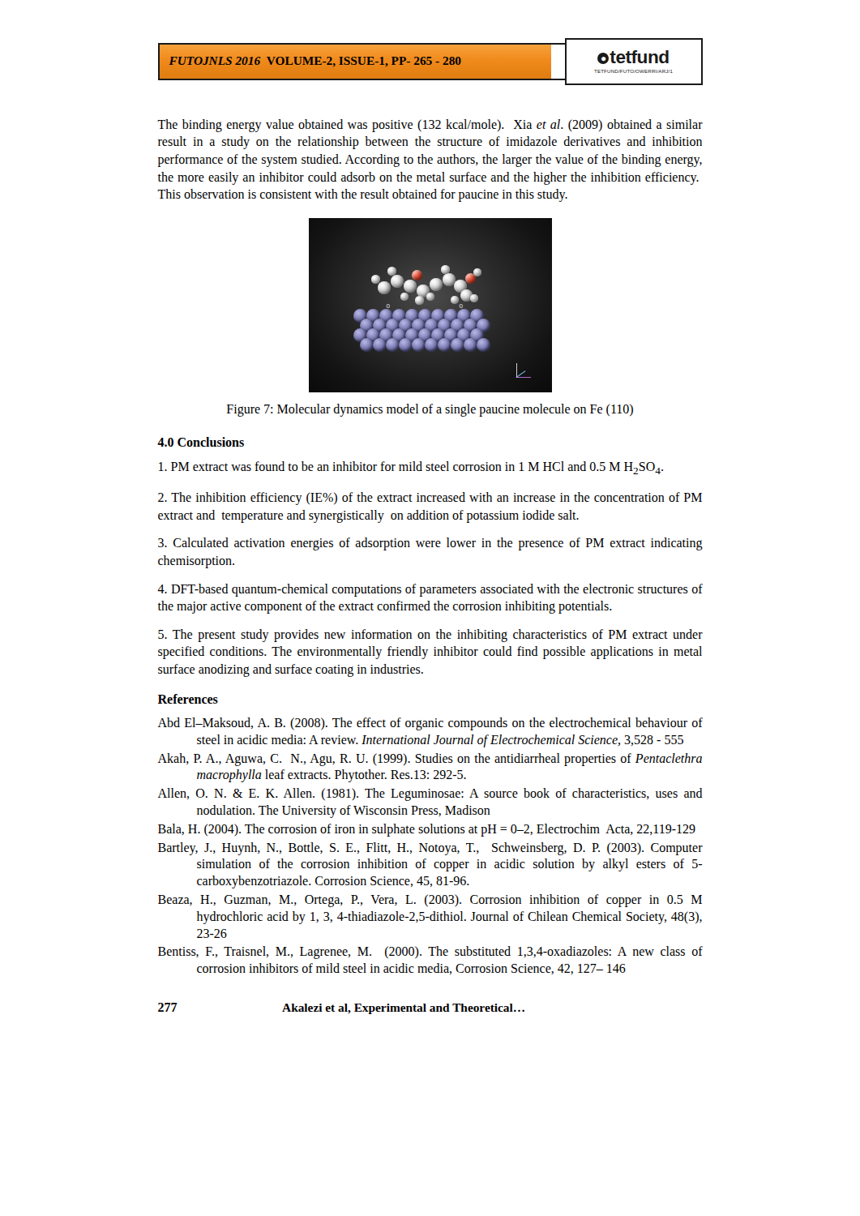FUTOJNLS 2016 VOLUME-2, ISSUE-1, PP- 265 - 280
●tetfund
TETFUND/FUTO/OWERRI/ARJ/1
The binding energy value obtained was positive (132 kcal/mole). Xia et al. (2009) obtained a similar result in a study on the relationship between the structure of imidazole derivatives and inhibition performance of the system studied. According to the authors, the larger the value of the binding energy, the more easily an inhibitor could adsorb on the metal surface and the higher the inhibition efficiency. This observation is consistent with the result obtained for paucine in this study.
0
0
Figure 7: Molecular dynamics model of a single paucine molecule on Fe (110)
4.0 Conclusions
1. PM extract was found to be an inhibitor for mild steel corrosion in 1 M HCl and 0.5 M H2SO4.
2. The inhibition efficiency (IE%) of the extract increased with an increase in the concentration of PM extract and temperature and synergistically on addition of potassium iodide salt.
3. Calculated activation energies of adsorption were lower in the presence of PM extract indicating chemisorption.
4. DFT-based quantum-chemical computations of parameters associated with the electronic structures of the major active component of the extract confirmed the corrosion inhibiting potentials.
5. The present study provides new information on the inhibiting characteristics of PM extract under specified conditions. The environmentally friendly inhibitor could find possible applications in metal surface anodizing and surface coating in industries.
References
Abd El–Maksoud, A. B. (2008). The effect of organic compounds on the electrochemical behaviour of steel in acidic media: A review. International Journal of Electrochemical Science, 3,528 - 555
Akah, P. A., Aguwa, C. N., Agu, R. U. (1999). Studies on the antidiarrheal properties of Pentaclethra macrophylla leaf extracts. Phytother. Res.13: 292-5.
Allen, O. N. & E. K. Allen. (1981). The Leguminosae: A source book of characteristics, uses and nodulation. The University of Wisconsin Press, Madison
Bala, H. (2004). The corrosion of iron in sulphate solutions at pH = 0–2, Electrochim Acta, 22,119-129
Bartley, J., Huynh, N., Bottle, S. E., Flitt, H., Notoya, T., Schweinsberg, D. P. (2003). Computer simulation of the corrosion inhibition of copper in acidic solution by alkyl esters of 5-carboxybenzotriazole. Corrosion Science, 45, 81-96.
Beaza, H., Guzman, M., Ortega, P., Vera, L. (2003). Corrosion inhibition of copper in 0.5 M hydrochloric acid by 1, 3, 4-thiadiazole-2,5-dithiol. Journal of Chilean Chemical Society, 48(3), 23-26
Bentiss, F., Traisnel, M., Lagrenee, M. (2000). The substituted 1,3,4-oxadiazoles: A new class of corrosion inhibitors of mild steel in acidic media, Corrosion Science, 42, 127– 146
277 Akalezi et al, Experimental and Theoretical…